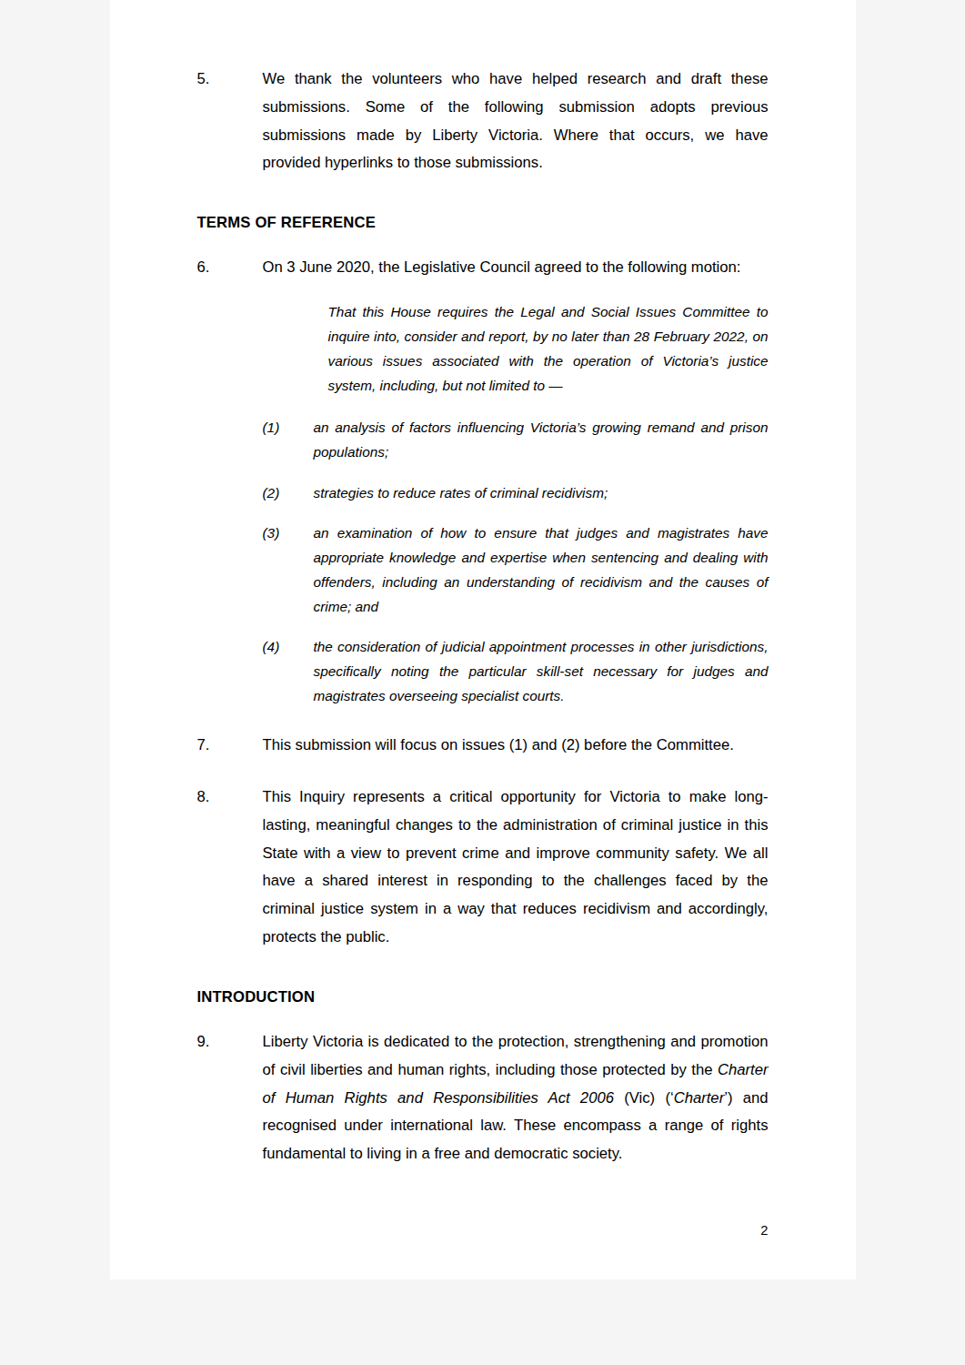5. We thank the volunteers who have helped research and draft these submissions. Some of the following submission adopts previous submissions made by Liberty Victoria. Where that occurs, we have provided hyperlinks to those submissions.
Terms of Reference
6. On 3 June 2020, the Legislative Council agreed to the following motion:
That this House requires the Legal and Social Issues Committee to inquire into, consider and report, by no later than 28 February 2022, on various issues associated with the operation of Victoria’s justice system, including, but not limited to —
(1) an analysis of factors influencing Victoria’s growing remand and prison populations;
(2) strategies to reduce rates of criminal recidivism;
(3) an examination of how to ensure that judges and magistrates have appropriate knowledge and expertise when sentencing and dealing with offenders, including an understanding of recidivism and the causes of crime; and
(4) the consideration of judicial appointment processes in other jurisdictions, specifically noting the particular skill-set necessary for judges and magistrates overseeing specialist courts.
7. This submission will focus on issues (1) and (2) before the Committee.
8. This Inquiry represents a critical opportunity for Victoria to make long-lasting, meaningful changes to the administration of criminal justice in this State with a view to prevent crime and improve community safety. We all have a shared interest in responding to the challenges faced by the criminal justice system in a way that reduces recidivism and accordingly, protects the public.
Introduction
9. Liberty Victoria is dedicated to the protection, strengthening and promotion of civil liberties and human rights, including those protected by the Charter of Human Rights and Responsibilities Act 2006 (Vic) (‘Charter’) and recognised under international law. These encompass a range of rights fundamental to living in a free and democratic society.
2